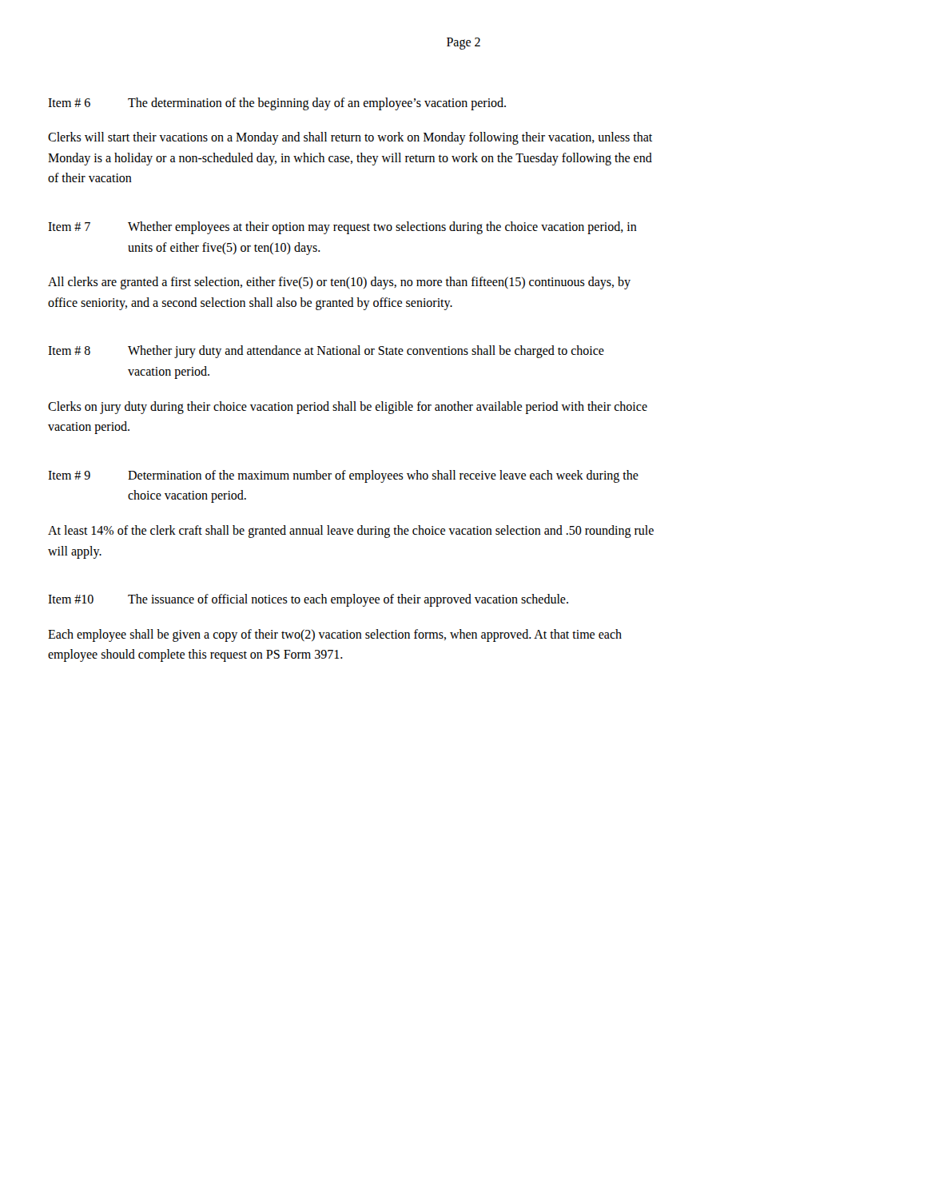Page 2
Item # 6
The determination of the beginning day of an employee’s vacation period.
Clerks will start their vacations on a Monday and shall return to work on Monday following their vacation, unless that Monday is a holiday or a non-scheduled day, in which case, they will return to work on the Tuesday following the end of their vacation
Item # 7
Whether employees at their option may request two selections during the choice vacation period, in units of either five(5) or ten(10) days.
All clerks are granted a first selection, either five(5) or ten(10) days, no more than fifteen(15) continuous days, by office seniority, and a second selection shall also be granted by office seniority.
Item # 8
Whether jury duty and attendance at National or State conventions shall be charged to choice vacation period.
Clerks on jury duty during their choice vacation period shall be eligible for another available period with their choice vacation period.
Item # 9
Determination of the maximum number of employees who shall receive leave each week during the choice vacation period.
At least 14% of the clerk craft shall be granted annual leave during the choice vacation selection and .50 rounding rule will apply.
Item #10
The issuance of official notices to each employee of their approved vacation schedule.
Each employee shall be given a copy of their two(2) vacation selection forms, when approved. At that time each employee should complete this request on PS Form 3971.